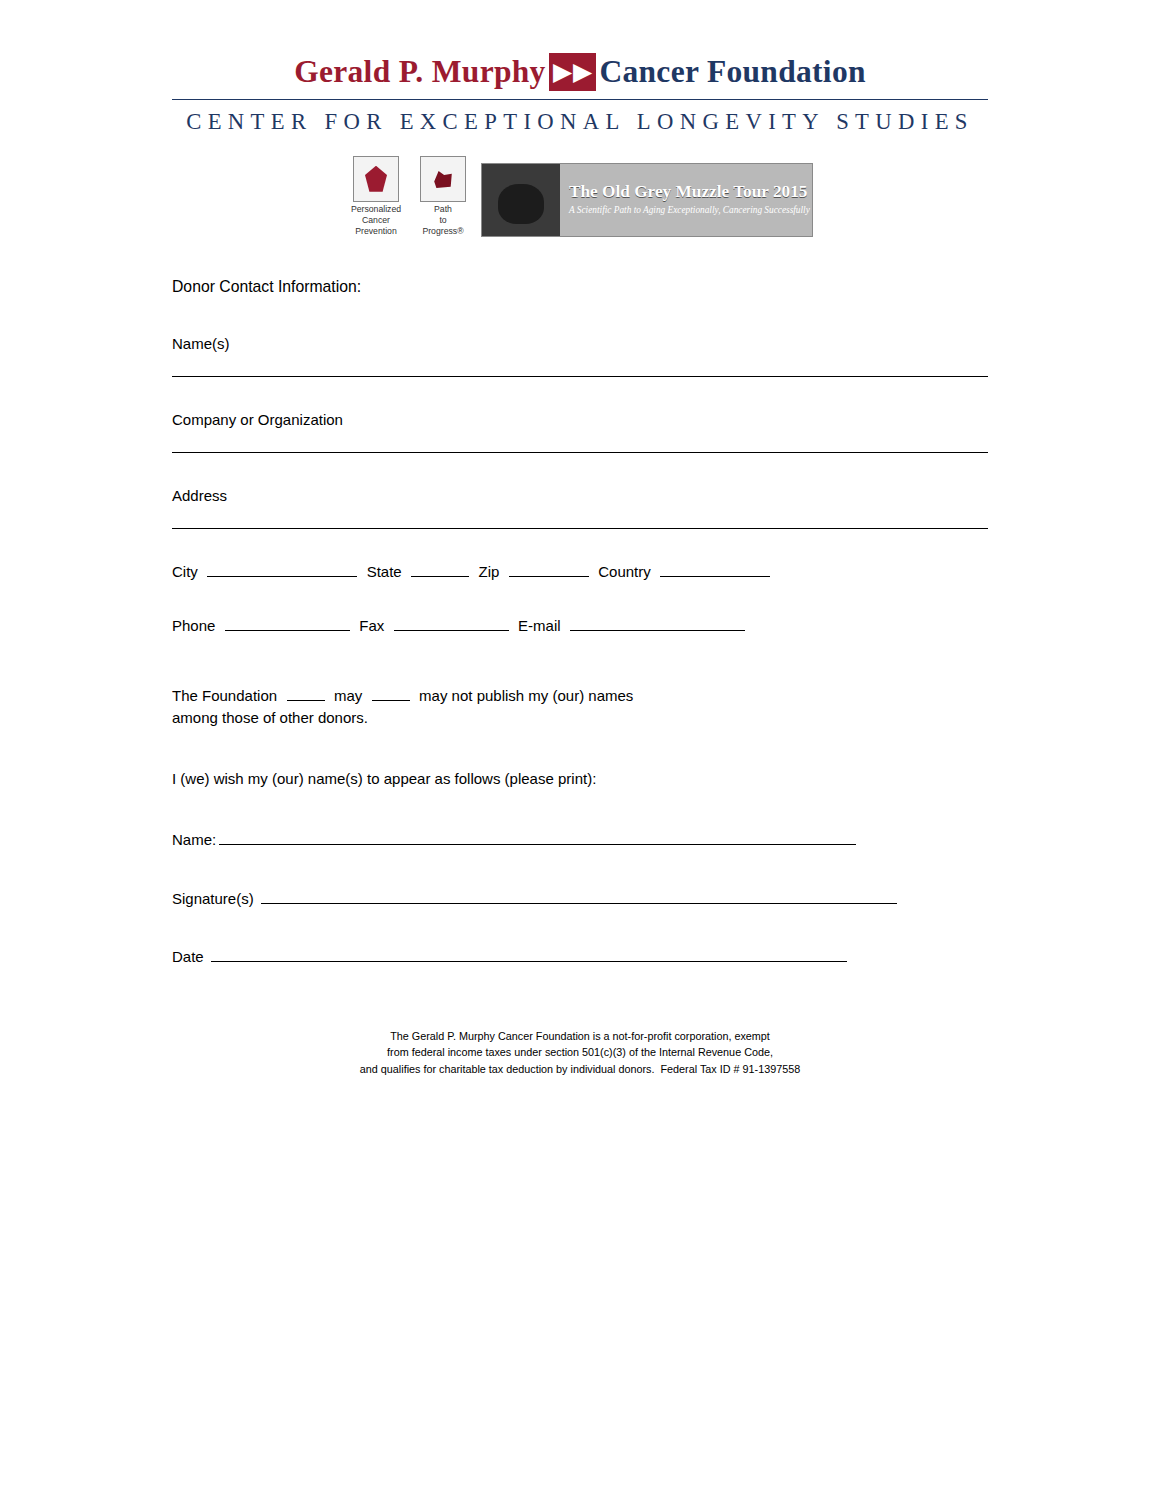Gerald P. Murphy▶▶Cancer Foundation
Center for Exceptional Longevity Studies
Personalized
Cancer
Prevention
Path
to
Progress®
The Old Grey Muzzle Tour 2015
A Scientific Path to Aging Exceptionally, Cancering Successfully
Donor Contact Information:
Name(s)
Company or Organization
Address
City State Zip Country
Phone Fax E-mail
The Foundation may may not publish my (our) names
among those of other donors.
I (we) wish my (our) name(s) to appear as follows (please print):
Name:
Signature(s)
Date
The Gerald P. Murphy Cancer Foundation is a not-for-profit corporation, exempt
from federal income taxes under section 501(c)(3) of the Internal Revenue Code,
and qualifies for charitable tax deduction by individual donors. Federal Tax ID # 91-1397558